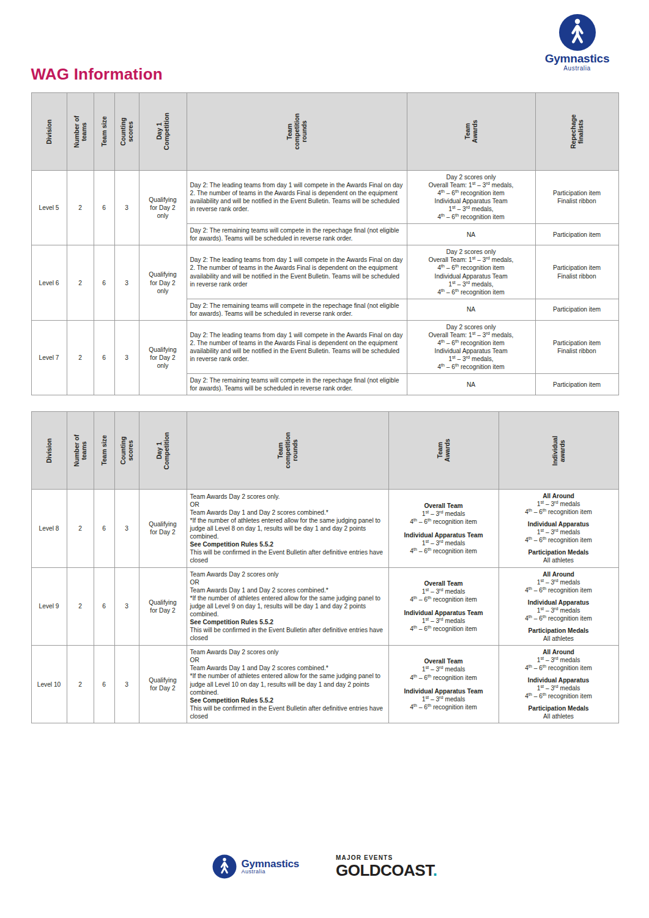Gymnastics
Australia
WAG Information
| Division | Number of teams | Team size | Counting scores | Day 1 Competition | Team competition rounds | Team Awards | Repechage finalists |
| --- | --- | --- | --- | --- | --- | --- | --- |
| Level 5 | 2 | 6 | 3 | Qualifying for Day 2 only | Day 2: The leading teams from day 1 will compete in the Awards Final on day 2. The number of teams in the Awards Final is dependent on the equipment availability and will be notified in the Event Bulletin. Teams will be scheduled in reverse rank order. | Day 2 scores only Overall Team: 1 st – 3 rd medals, 4 th – 6 th recognition item Individual Apparatus Team 1 st – 3 rd medals, 4 th – 6 th recognition item | Participation item Finalist ribbon |
| Day 2: The remaining teams will compete in the repechage final (not eligible for awards). Teams will be scheduled in reverse rank order. | NA | Participation item |
| Level 6 | 2 | 6 | 3 | Qualifying for Day 2 only | Day 2: The leading teams from day 1 will compete in the Awards Final on day 2. The number of teams in the Awards Final is dependent on the equipment availability and will be notified in the Event Bulletin. Teams will be scheduled in reverse rank order | Day 2 scores only Overall Team: 1 st – 3 rd medals, 4 th – 6 th recognition item Individual Apparatus Team 1 st – 3 rd medals, 4 th – 6 th recognition item | Participation item Finalist ribbon |
| Day 2: The remaining teams will compete in the repechage final (not eligible for awards). Teams will be scheduled in reverse rank order. | NA | Participation item |
| Level 7 | 2 | 6 | 3 | Qualifying for Day 2 only | Day 2: The leading teams from day 1 will compete in the Awards Final on day 2. The number of teams in the Awards Final is dependent on the equipment availability and will be notified in the Event Bulletin. Teams will be scheduled in reverse rank order. | Day 2 scores only Overall Team: 1 st – 3 rd medals, 4 th – 6 th recognition item Individual Apparatus Team 1 st – 3 rd medals, 4 th – 6 th recognition item | Participation item Finalist ribbon |
| Day 2: The remaining teams will compete in the repechage final (not eligible for awards). Teams will be scheduled in reverse rank order. | NA | Participation item |
| Division | Number of teams | Team size | Counting scores | Day 1 Competition | Team competition rounds | Team Awards | Individual awards |
| --- | --- | --- | --- | --- | --- | --- | --- |
| Level 8 | 2 | 6 | 3 | Qualifying for Day 2 | Team Awards Day 2 scores only. OR Team Awards Day 1 and Day 2 scores combined.* *If the number of athletes entered allow for the same judging panel to judge all Level 8 on day 1, results will be day 1 and day 2 points combined. See Competition Rules 5.5.2 This will be confirmed in the Event Bulletin after definitive entries have closed | Overall Team 1 st – 3 rd medals 4 th – 6 th recognition item Individual Apparatus Team 1 st – 3 rd medals 4 th – 6 th recognition item | All Around 1 st – 3 rd medals 4 th – 6 th recognition item Individual Apparatus 1 st – 3 rd medals 4 th – 6 th recognition item Participation Medals All athletes |
| Level 9 | 2 | 6 | 3 | Qualifying for Day 2 | Team Awards Day 2 scores only OR Team Awards Day 1 and Day 2 scores combined.* *If the number of athletes entered allow for the same judging panel to judge all Level 9 on day 1, results will be day 1 and day 2 points combined. See Competition Rules 5.5.2 This will be confirmed in the Event Bulletin after definitive entries have closed | Overall Team 1 st – 3 rd medals 4 th – 6 th recognition item Individual Apparatus Team 1 st – 3 rd medals 4 th – 6 th recognition item | All Around 1 st – 3 rd medals 4 th – 6 th recognition item Individual Apparatus 1 st – 3 rd medals 4 th – 6 th recognition item Participation Medals All athletes |
| Level 10 | 2 | 6 | 3 | Qualifying for Day 2 | Team Awards Day 2 scores only OR Team Awards Day 1 and Day 2 scores combined.* *If the number of athletes entered allow for the same judging panel to judge all Level 10 on day 1, results will be day 1 and day 2 points combined. See Competition Rules 5.5.2 This will be confirmed in the Event Bulletin after definitive entries have closed | Overall Team 1 st – 3 rd medals 4 th – 6 th recognition item Individual Apparatus Team 1 st – 3 rd medals 4 th – 6 th recognition item | All Around 1 st – 3 rd medals 4 th – 6 th recognition item Individual Apparatus 1 st – 3 rd medals 4 th – 6 th recognition item Participation Medals All athletes |
Gymnastics
Australia
MAJOR EVENTS
GOLDCOAST.